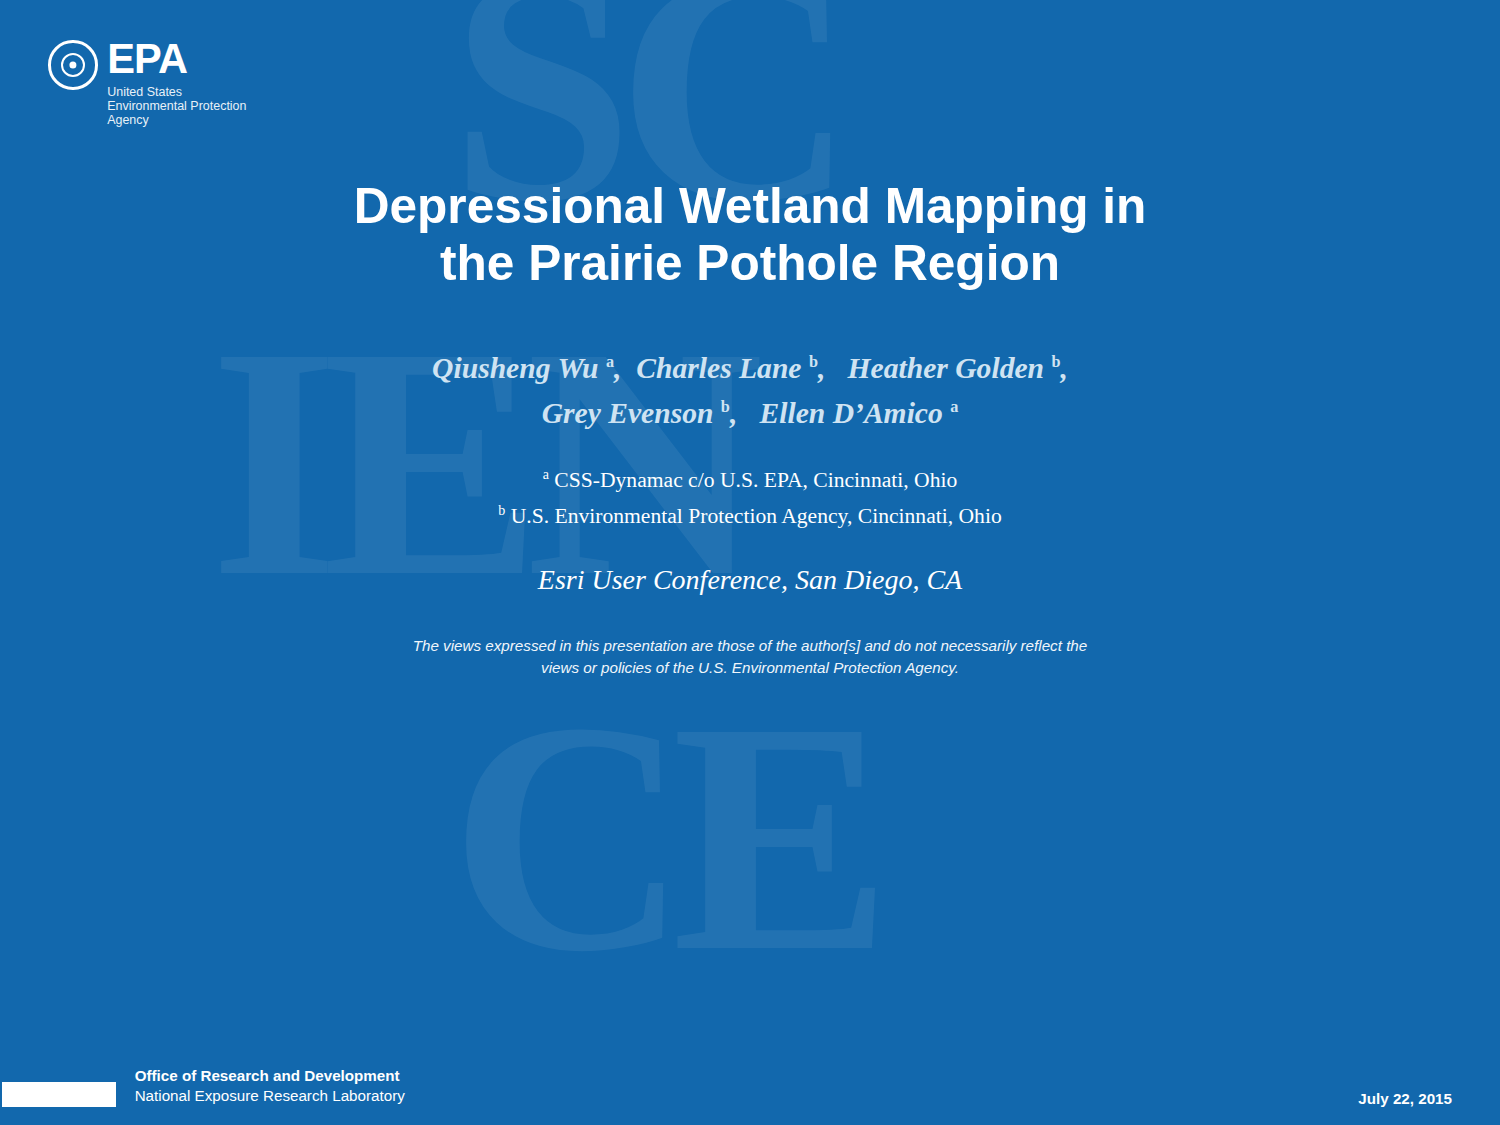SC IEN CE
EPA United States
Environmental Protection
Agency
Depressional Wetland Mapping in
the Prairie Pothole Region
Qiusheng Wu a, Charles Lane b, Heather Golden b, Grey Evenson b, Ellen D’Amico a
a CSS-Dynamac c/o U.S. EPA, Cincinnati, Ohio
b U.S. Environmental Protection Agency, Cincinnati, Ohio
Esri User Conference, San Diego, CA
The views expressed in this presentation are those of the author[s] and do not necessarily reflect the views or policies of the U.S. Environmental Protection Agency.
Office of Research and Development National Exposure Research Laboratory
July 22, 2015